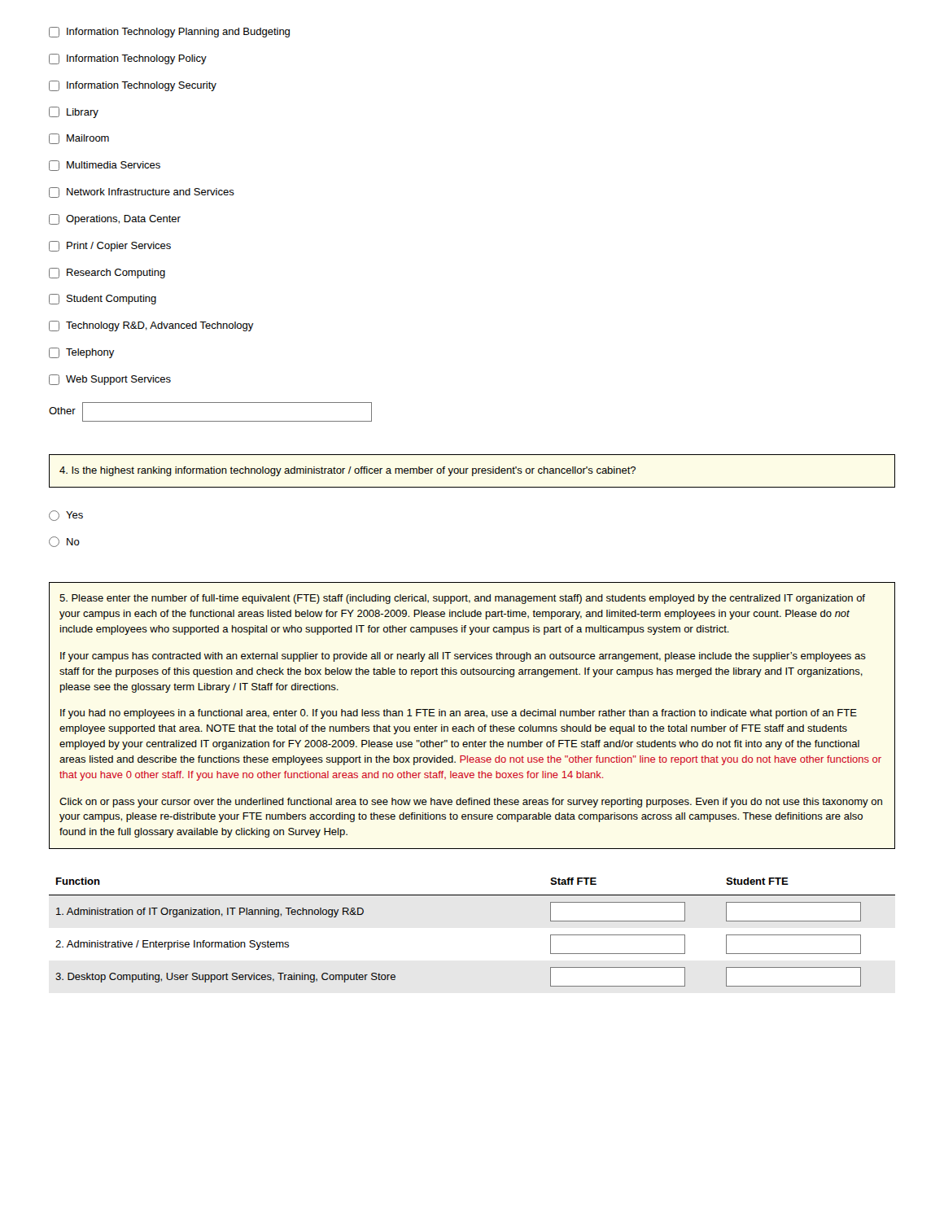Information Technology Planning and Budgeting
Information Technology Policy
Information Technology Security
Library
Mailroom
Multimedia Services
Network Infrastructure and Services
Operations, Data Center
Print / Copier Services
Research Computing
Student Computing
Technology R&D, Advanced Technology
Telephony
Web Support Services
Other
4. Is the highest ranking information technology administrator / officer a member of your president's or chancellor's cabinet?
Yes
No
5. Please enter the number of full-time equivalent (FTE) staff (including clerical, support, and management staff) and students employed by the centralized IT organization of your campus in each of the functional areas listed below for FY 2008-2009. Please include part-time, temporary, and limited-term employees in your count. Please do not include employees who supported a hospital or who supported IT for other campuses if your campus is part of a multicampus system or district.
If your campus has contracted with an external supplier to provide all or nearly all IT services through an outsource arrangement, please include the supplier’s employees as staff for the purposes of this question and check the box below the table to report this outsourcing arrangement. If your campus has merged the library and IT organizations, please see the glossary term Library / IT Staff for directions.
If you had no employees in a functional area, enter 0. If you had less than 1 FTE in an area, use a decimal number rather than a fraction to indicate what portion of an FTE employee supported that area. NOTE that the total of the numbers that you enter in each of these columns should be equal to the total number of FTE staff and students employed by your centralized IT organization for FY 2008-2009. Please use "other" to enter the number of FTE staff and/or students who do not fit into any of the functional areas listed and describe the functions these employees support in the box provided. Please do not use the "other function" line to report that you do not have other functions or that you have 0 other staff. If you have no other functional areas and no other staff, leave the boxes for line 14 blank.
Click on or pass your cursor over the underlined functional area to see how we have defined these areas for survey reporting purposes. Even if you do not use this taxonomy on your campus, please re-distribute your FTE numbers according to these definitions to ensure comparable data comparisons across all campuses. These definitions are also found in the full glossary available by clicking on Survey Help.
| Function | Staff FTE | Student FTE |
| --- | --- | --- |
| 1. Administration of IT Organization, IT Planning, Technology R&D | | |
| 2. Administrative / Enterprise Information Systems | | |
| 3. Desktop Computing, User Support Services, Training, Computer Store | | |